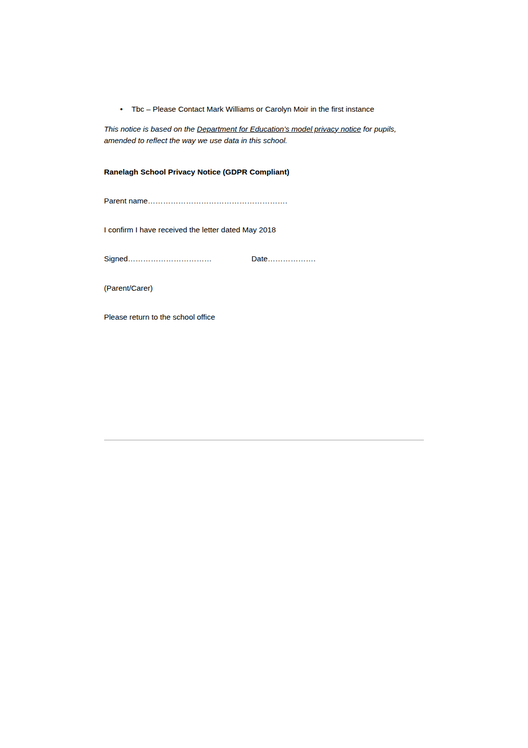Tbc – Please Contact Mark Williams or Carolyn Moir in the first instance
This notice is based on the Department for Education’s model privacy notice for pupils, amended to reflect the way we use data in this school.
Ranelagh School Privacy Notice (GDPR Compliant)
Parent name……………………………………………….
I confirm I have received the letter dated May 2018
Signed……………………………Date……………….
(Parent/Carer)
Please return to the school office